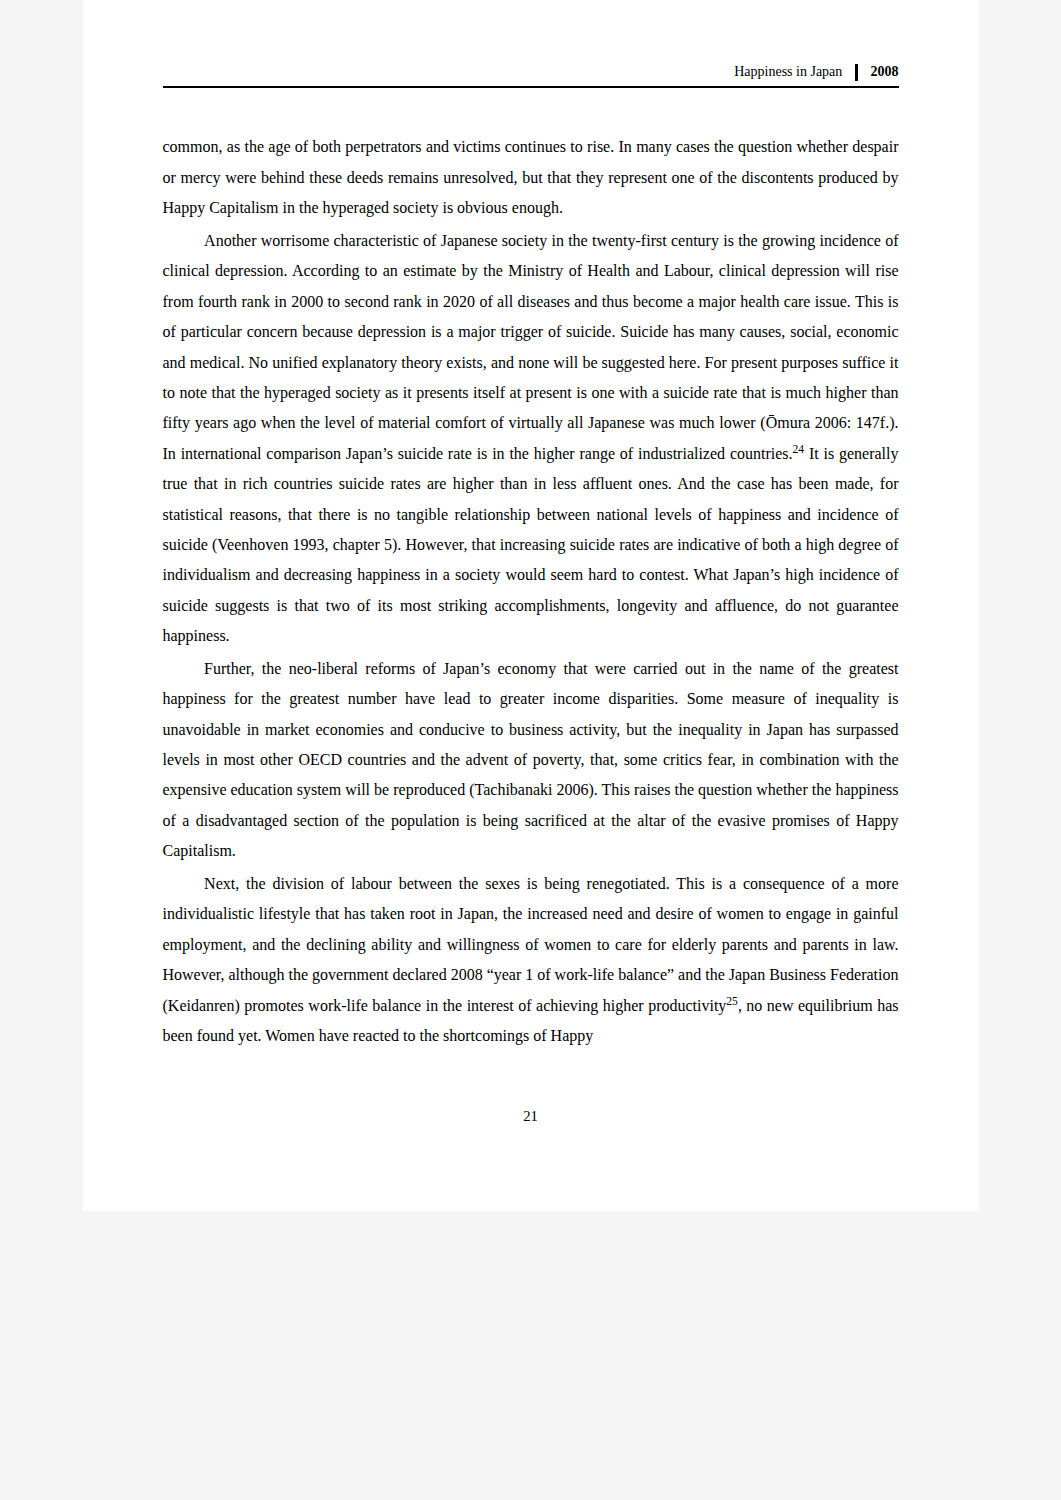Happiness in Japan 2008
common, as the age of both perpetrators and victims continues to rise. In many cases the question whether despair or mercy were behind these deeds remains unresolved, but that they represent one of the discontents produced by Happy Capitalism in the hyperaged society is obvious enough.
Another worrisome characteristic of Japanese society in the twenty-first century is the growing incidence of clinical depression. According to an estimate by the Ministry of Health and Labour, clinical depression will rise from fourth rank in 2000 to second rank in 2020 of all diseases and thus become a major health care issue. This is of particular concern because depression is a major trigger of suicide. Suicide has many causes, social, economic and medical. No unified explanatory theory exists, and none will be suggested here. For present purposes suffice it to note that the hyperaged society as it presents itself at present is one with a suicide rate that is much higher than fifty years ago when the level of material comfort of virtually all Japanese was much lower (Ōmura 2006: 147f.). In international comparison Japan’s suicide rate is in the higher range of industrialized countries.24 It is generally true that in rich countries suicide rates are higher than in less affluent ones. And the case has been made, for statistical reasons, that there is no tangible relationship between national levels of happiness and incidence of suicide (Veenhoven 1993, chapter 5). However, that increasing suicide rates are indicative of both a high degree of individualism and decreasing happiness in a society would seem hard to contest. What Japan’s high incidence of suicide suggests is that two of its most striking accomplishments, longevity and affluence, do not guarantee happiness.
Further, the neo-liberal reforms of Japan’s economy that were carried out in the name of the greatest happiness for the greatest number have lead to greater income disparities. Some measure of inequality is unavoidable in market economies and conducive to business activity, but the inequality in Japan has surpassed levels in most other OECD countries and the advent of poverty, that, some critics fear, in combination with the expensive education system will be reproduced (Tachibanaki 2006). This raises the question whether the happiness of a disadvantaged section of the population is being sacrificed at the altar of the evasive promises of Happy Capitalism.
Next, the division of labour between the sexes is being renegotiated. This is a consequence of a more individualistic lifestyle that has taken root in Japan, the increased need and desire of women to engage in gainful employment, and the declining ability and willingness of women to care for elderly parents and parents in law. However, although the government declared 2008 “year 1 of work-life balance” and the Japan Business Federation (Keidanren) promotes work-life balance in the interest of achieving higher productivity25, no new equilibrium has been found yet. Women have reacted to the shortcomings of Happy
21